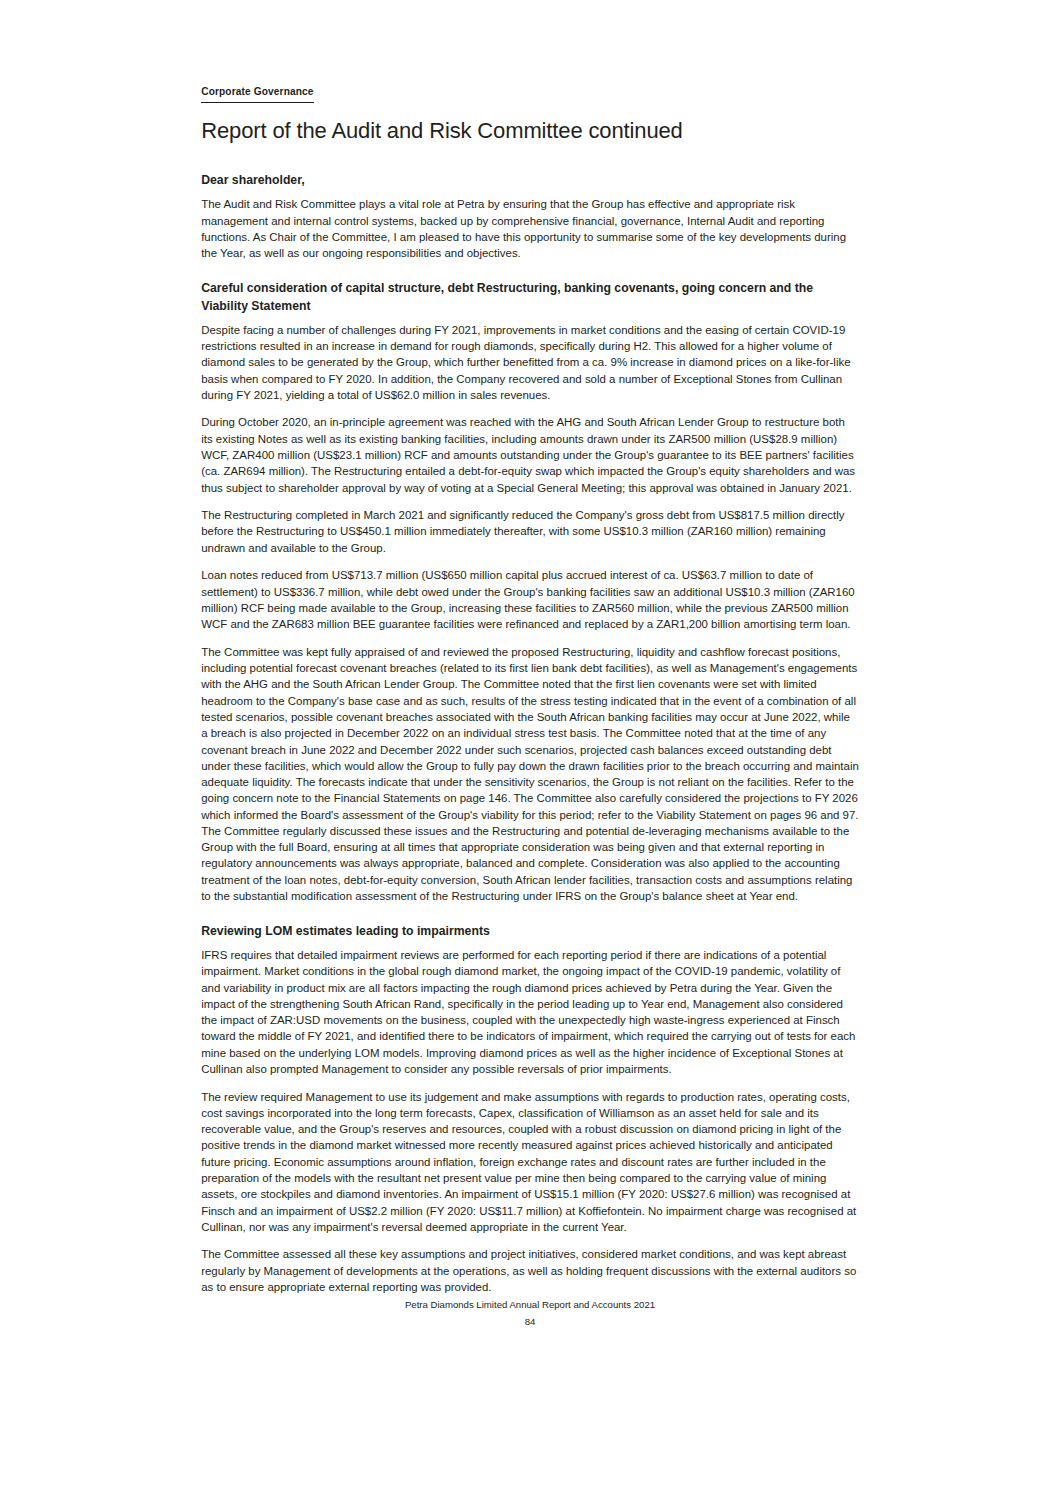Corporate Governance
Report of the Audit and Risk Committee continued
Dear shareholder,
The Audit and Risk Committee plays a vital role at Petra by ensuring that the Group has effective and appropriate risk management and internal control systems, backed up by comprehensive financial, governance, Internal Audit and reporting functions. As Chair of the Committee, I am pleased to have this opportunity to summarise some of the key developments during the Year, as well as our ongoing responsibilities and objectives.
Careful consideration of capital structure, debt Restructuring, banking covenants, going concern and the Viability Statement
Despite facing a number of challenges during FY 2021, improvements in market conditions and the easing of certain COVID-19 restrictions resulted in an increase in demand for rough diamonds, specifically during H2. This allowed for a higher volume of diamond sales to be generated by the Group, which further benefitted from a ca. 9% increase in diamond prices on a like-for-like basis when compared to FY 2020. In addition, the Company recovered and sold a number of Exceptional Stones from Cullinan during FY 2021, yielding a total of US$62.0 million in sales revenues.
During October 2020, an in-principle agreement was reached with the AHG and South African Lender Group to restructure both its existing Notes as well as its existing banking facilities, including amounts drawn under its ZAR500 million (US$28.9 million) WCF, ZAR400 million (US$23.1 million) RCF and amounts outstanding under the Group's guarantee to its BEE partners' facilities (ca. ZAR694 million). The Restructuring entailed a debt-for-equity swap which impacted the Group's equity shareholders and was thus subject to shareholder approval by way of voting at a Special General Meeting; this approval was obtained in January 2021.
The Restructuring completed in March 2021 and significantly reduced the Company's gross debt from US$817.5 million directly before the Restructuring to US$450.1 million immediately thereafter, with some US$10.3 million (ZAR160 million) remaining undrawn and available to the Group.
Loan notes reduced from US$713.7 million (US$650 million capital plus accrued interest of ca. US$63.7 million to date of settlement) to US$336.7 million, while debt owed under the Group's banking facilities saw an additional US$10.3 million (ZAR160 million) RCF being made available to the Group, increasing these facilities to ZAR560 million, while the previous ZAR500 million WCF and the ZAR683 million BEE guarantee facilities were refinanced and replaced by a ZAR1,200 billion amortising term loan.
The Committee was kept fully appraised of and reviewed the proposed Restructuring, liquidity and cashflow forecast positions, including potential forecast covenant breaches (related to its first lien bank debt facilities), as well as Management's engagements with the AHG and the South African Lender Group. The Committee noted that the first lien covenants were set with limited headroom to the Company's base case and as such, results of the stress testing indicated that in the event of a combination of all tested scenarios, possible covenant breaches associated with the South African banking facilities may occur at June 2022, while a breach is also projected in December 2022 on an individual stress test basis. The Committee noted that at the time of any covenant breach in June 2022 and December 2022 under such scenarios, projected cash balances exceed outstanding debt under these facilities, which would allow the Group to fully pay down the drawn facilities prior to the breach occurring and maintain adequate liquidity. The forecasts indicate that under the sensitivity scenarios, the Group is not reliant on the facilities. Refer to the going concern note to the Financial Statements on page 146. The Committee also carefully considered the projections to FY 2026 which informed the Board's assessment of the Group's viability for this period; refer to the Viability Statement on pages 96 and 97. The Committee regularly discussed these issues and the Restructuring and potential de-leveraging mechanisms available to the Group with the full Board, ensuring at all times that appropriate consideration was being given and that external reporting in regulatory announcements was always appropriate, balanced and complete. Consideration was also applied to the accounting treatment of the loan notes, debt-for-equity conversion, South African lender facilities, transaction costs and assumptions relating to the substantial modification assessment of the Restructuring under IFRS on the Group's balance sheet at Year end.
Reviewing LOM estimates leading to impairments
IFRS requires that detailed impairment reviews are performed for each reporting period if there are indications of a potential impairment. Market conditions in the global rough diamond market, the ongoing impact of the COVID-19 pandemic, volatility of and variability in product mix are all factors impacting the rough diamond prices achieved by Petra during the Year. Given the impact of the strengthening South African Rand, specifically in the period leading up to Year end, Management also considered the impact of ZAR:USD movements on the business, coupled with the unexpectedly high waste-ingress experienced at Finsch toward the middle of FY 2021, and identified there to be indicators of impairment, which required the carrying out of tests for each mine based on the underlying LOM models. Improving diamond prices as well as the higher incidence of Exceptional Stones at Cullinan also prompted Management to consider any possible reversals of prior impairments.
The review required Management to use its judgement and make assumptions with regards to production rates, operating costs, cost savings incorporated into the long term forecasts, Capex, classification of Williamson as an asset held for sale and its recoverable value, and the Group's reserves and resources, coupled with a robust discussion on diamond pricing in light of the positive trends in the diamond market witnessed more recently measured against prices achieved historically and anticipated future pricing. Economic assumptions around inflation, foreign exchange rates and discount rates are further included in the preparation of the models with the resultant net present value per mine then being compared to the carrying value of mining assets, ore stockpiles and diamond inventories. An impairment of US$15.1 million (FY 2020: US$27.6 million) was recognised at Finsch and an impairment of US$2.2 million (FY 2020: US$11.7 million) at Koffiefontein. No impairment charge was recognised at Cullinan, nor was any impairment's reversal deemed appropriate in the current Year.
The Committee assessed all these key assumptions and project initiatives, considered market conditions, and was kept abreast regularly by Management of developments at the operations, as well as holding frequent discussions with the external auditors so as to ensure appropriate external reporting was provided.
Petra Diamonds Limited Annual Report and Accounts 2021
84